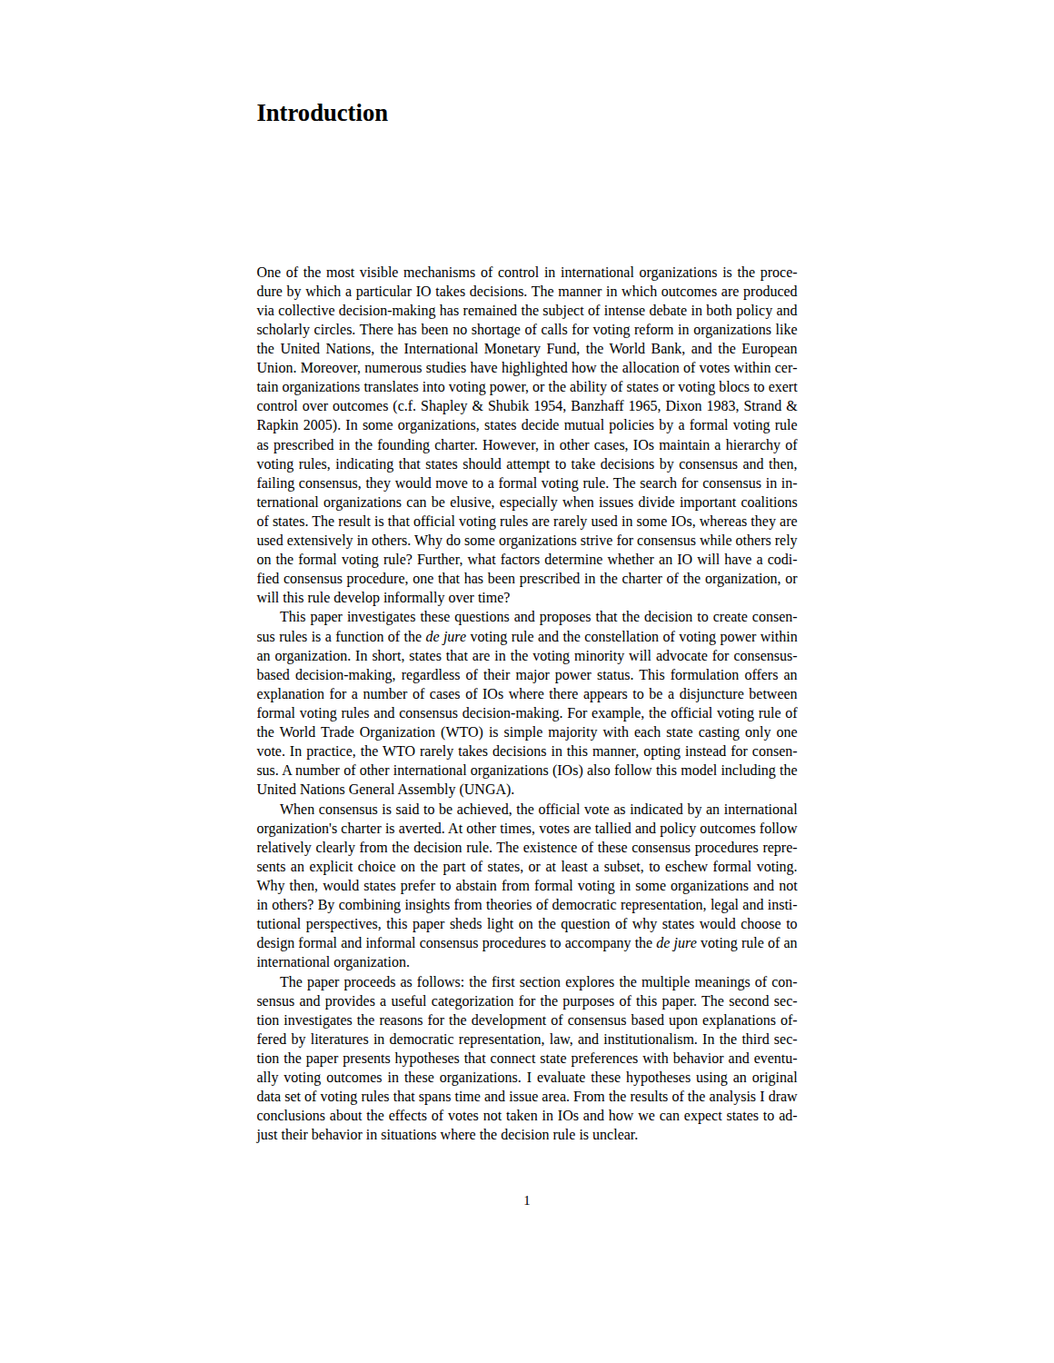Introduction
One of the most visible mechanisms of control in international organizations is the procedure by which a particular IO takes decisions. The manner in which outcomes are produced via collective decision-making has remained the subject of intense debate in both policy and scholarly circles. There has been no shortage of calls for voting reform in organizations like the United Nations, the International Monetary Fund, the World Bank, and the European Union. Moreover, numerous studies have highlighted how the allocation of votes within certain organizations translates into voting power, or the ability of states or voting blocs to exert control over outcomes (c.f. Shapley & Shubik 1954, Banzhaff 1965, Dixon 1983, Strand & Rapkin 2005). In some organizations, states decide mutual policies by a formal voting rule as prescribed in the founding charter. However, in other cases, IOs maintain a hierarchy of voting rules, indicating that states should attempt to take decisions by consensus and then, failing consensus, they would move to a formal voting rule. The search for consensus in international organizations can be elusive, especially when issues divide important coalitions of states. The result is that official voting rules are rarely used in some IOs, whereas they are used extensively in others. Why do some organizations strive for consensus while others rely on the formal voting rule? Further, what factors determine whether an IO will have a codified consensus procedure, one that has been prescribed in the charter of the organization, or will this rule develop informally over time?
This paper investigates these questions and proposes that the decision to create consensus rules is a function of the de jure voting rule and the constellation of voting power within an organization. In short, states that are in the voting minority will advocate for consensus-based decision-making, regardless of their major power status. This formulation offers an explanation for a number of cases of IOs where there appears to be a disjuncture between formal voting rules and consensus decision-making. For example, the official voting rule of the World Trade Organization (WTO) is simple majority with each state casting only one vote. In practice, the WTO rarely takes decisions in this manner, opting instead for consensus. A number of other international organizations (IOs) also follow this model including the United Nations General Assembly (UNGA).
When consensus is said to be achieved, the official vote as indicated by an international organization's charter is averted. At other times, votes are tallied and policy outcomes follow relatively clearly from the decision rule. The existence of these consensus procedures represents an explicit choice on the part of states, or at least a subset, to eschew formal voting. Why then, would states prefer to abstain from formal voting in some organizations and not in others? By combining insights from theories of democratic representation, legal and institutional perspectives, this paper sheds light on the question of why states would choose to design formal and informal consensus procedures to accompany the de jure voting rule of an international organization.
The paper proceeds as follows: the first section explores the multiple meanings of consensus and provides a useful categorization for the purposes of this paper. The second section investigates the reasons for the development of consensus based upon explanations offered by literatures in democratic representation, law, and institutionalism. In the third section the paper presents hypotheses that connect state preferences with behavior and eventually voting outcomes in these organizations. I evaluate these hypotheses using an original data set of voting rules that spans time and issue area. From the results of the analysis I draw conclusions about the effects of votes not taken in IOs and how we can expect states to adjust their behavior in situations where the decision rule is unclear.
1